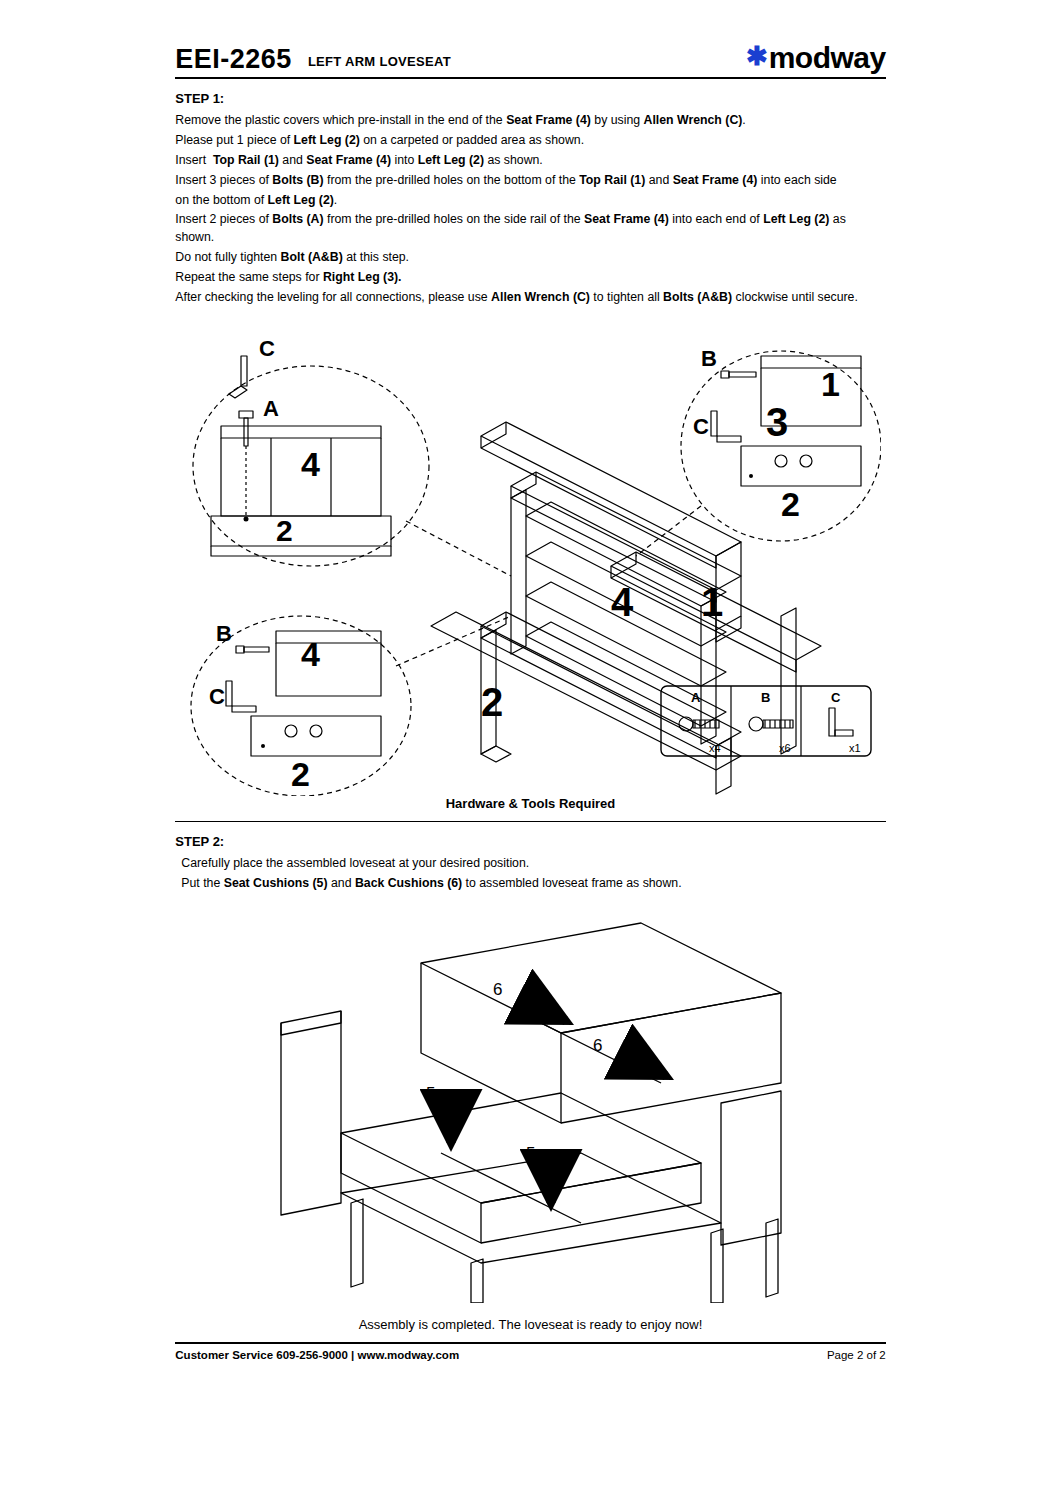EEI-2265 LEFT ARM LOVESEAT
✱modway
STEP 1:
Remove the plastic covers which pre-install in the end of the Seat Frame (4) by using Allen Wrench (C).
Please put 1 piece of Left Leg (2) on a carpeted or padded area as shown.
Insert Top Rail (1) and Seat Frame (4) into Left Leg (2) as shown.
Insert 3 pieces of Bolts (B) from the pre-drilled holes on the bottom of the Top Rail (1) and Seat Frame (4) into each side
on the bottom of Left Leg (2).
Insert 2 pieces of Bolts (A) from the pre-drilled holes on the side rail of the Seat Frame (4) into each end of Left Leg (2) as shown.
Do not fully tighten Bolt (A&B) at this step.
Repeat the same steps for Right Leg (3).
After checking the leveling for all connections, please use Allen Wrench (C) to tighten all Bolts (A&B) clockwise until secure.
3 4 1 2 C A 4 2 B 1 C 2 B 4 C 2 A B C x4 x6 x1
Hardware & Tools Required
STEP 2:
Carefully place the assembled loveseat at your desired position.
Put the Seat Cushions (5) and Back Cushions (6) to assembled loveseat frame as shown.
6 6 5 5
Assembly is completed. The loveseat is ready to enjoy now!
Customer Service 609-256-9000 | www.modway.com
Page 2 of 2